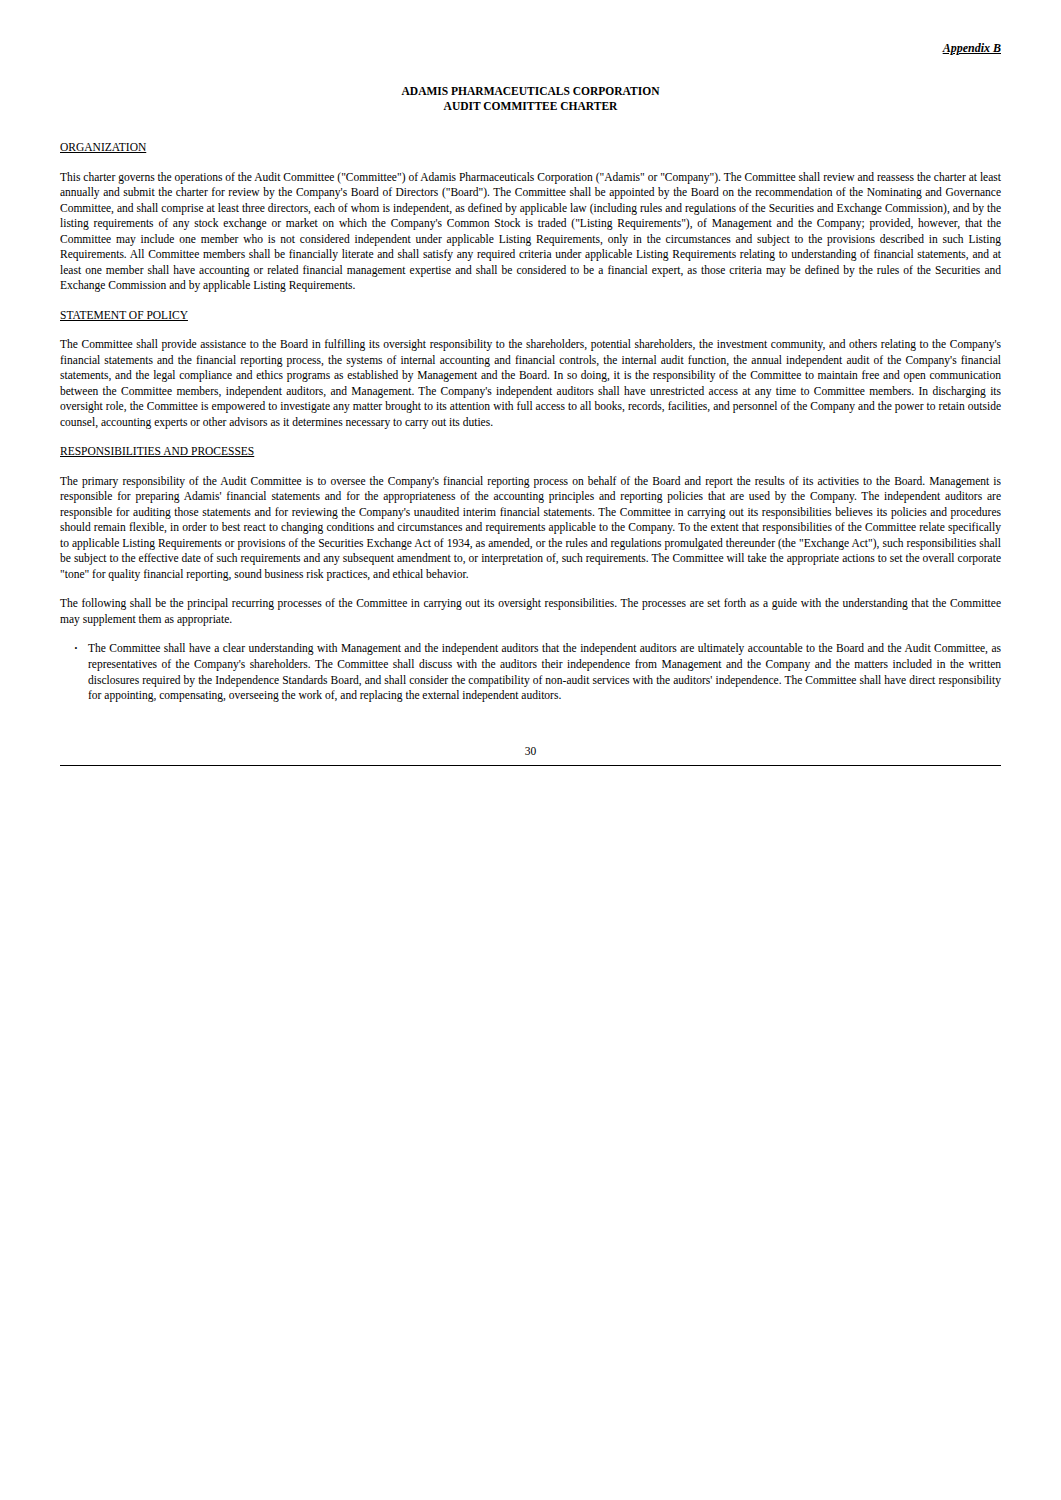Appendix B
ADAMIS PHARMACEUTICALS CORPORATION
AUDIT COMMITTEE CHARTER
ORGANIZATION
This charter governs the operations of the Audit Committee ("Committee") of Adamis Pharmaceuticals Corporation ("Adamis" or "Company"). The Committee shall review and reassess the charter at least annually and submit the charter for review by the Company's Board of Directors ("Board"). The Committee shall be appointed by the Board on the recommendation of the Nominating and Governance Committee, and shall comprise at least three directors, each of whom is independent, as defined by applicable law (including rules and regulations of the Securities and Exchange Commission), and by the listing requirements of any stock exchange or market on which the Company's Common Stock is traded ("Listing Requirements"), of Management and the Company; provided, however, that the Committee may include one member who is not considered independent under applicable Listing Requirements, only in the circumstances and subject to the provisions described in such Listing Requirements. All Committee members shall be financially literate and shall satisfy any required criteria under applicable Listing Requirements relating to understanding of financial statements, and at least one member shall have accounting or related financial management expertise and shall be considered to be a financial expert, as those criteria may be defined by the rules of the Securities and Exchange Commission and by applicable Listing Requirements.
STATEMENT OF POLICY
The Committee shall provide assistance to the Board in fulfilling its oversight responsibility to the shareholders, potential shareholders, the investment community, and others relating to the Company's financial statements and the financial reporting process, the systems of internal accounting and financial controls, the internal audit function, the annual independent audit of the Company's financial statements, and the legal compliance and ethics programs as established by Management and the Board. In so doing, it is the responsibility of the Committee to maintain free and open communication between the Committee members, independent auditors, and Management. The Company's independent auditors shall have unrestricted access at any time to Committee members. In discharging its oversight role, the Committee is empowered to investigate any matter brought to its attention with full access to all books, records, facilities, and personnel of the Company and the power to retain outside counsel, accounting experts or other advisors as it determines necessary to carry out its duties.
RESPONSIBILITIES AND PROCESSES
The primary responsibility of the Audit Committee is to oversee the Company's financial reporting process on behalf of the Board and report the results of its activities to the Board. Management is responsible for preparing Adamis' financial statements and for the appropriateness of the accounting principles and reporting policies that are used by the Company. The independent auditors are responsible for auditing those statements and for reviewing the Company's unaudited interim financial statements. The Committee in carrying out its responsibilities believes its policies and procedures should remain flexible, in order to best react to changing conditions and circumstances and requirements applicable to the Company. To the extent that responsibilities of the Committee relate specifically to applicable Listing Requirements or provisions of the Securities Exchange Act of 1934, as amended, or the rules and regulations promulgated thereunder (the "Exchange Act"), such responsibilities shall be subject to the effective date of such requirements and any subsequent amendment to, or interpretation of, such requirements. The Committee will take the appropriate actions to set the overall corporate "tone" for quality financial reporting, sound business risk practices, and ethical behavior.
The following shall be the principal recurring processes of the Committee in carrying out its oversight responsibilities. The processes are set forth as a guide with the understanding that the Committee may supplement them as appropriate.
The Committee shall have a clear understanding with Management and the independent auditors that the independent auditors are ultimately accountable to the Board and the Audit Committee, as representatives of the Company's shareholders. The Committee shall discuss with the auditors their independence from Management and the Company and the matters included in the written disclosures required by the Independence Standards Board, and shall consider the compatibility of non-audit services with the auditors' independence. The Committee shall have direct responsibility for appointing, compensating, overseeing the work of, and replacing the external independent auditors.
30